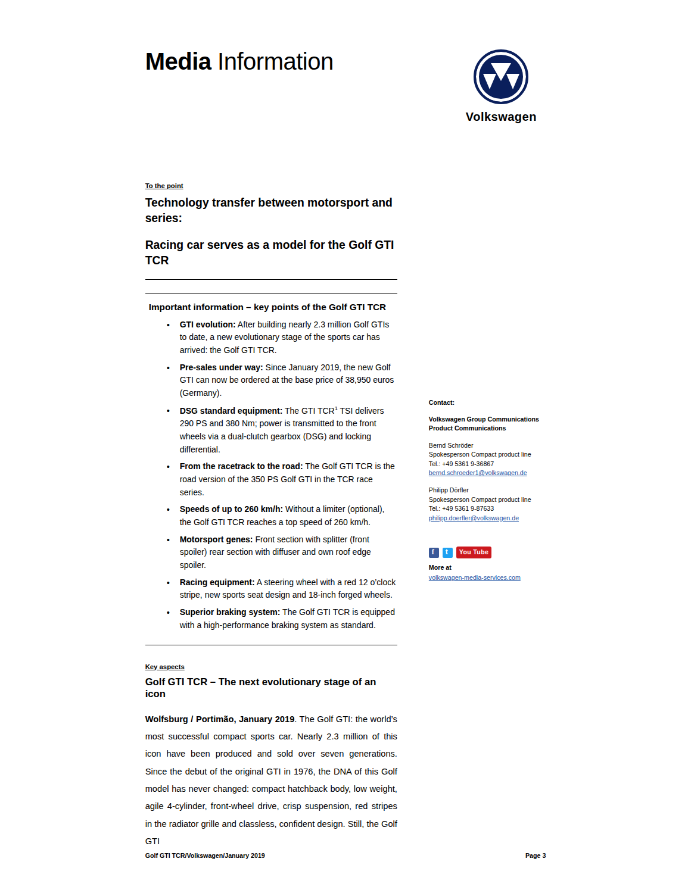Media Information
Volkswagen
To the point
Technology transfer between motorsport and series: Racing car serves as a model for the Golf GTI TCR
Important information – key points of the Golf GTI TCR
GTI evolution: After building nearly 2.3 million Golf GTIs to date, a new evolutionary stage of the sports car has arrived: the Golf GTI TCR.
Pre-sales under way: Since January 2019, the new Golf GTI can now be ordered at the base price of 38,950 euros (Germany).
DSG standard equipment: The GTI TCR1 TSI delivers 290 PS and 380 Nm; power is transmitted to the front wheels via a dual-clutch gearbox (DSG) and locking differential.
From the racetrack to the road: The Golf GTI TCR is the road version of the 350 PS Golf GTI in the TCR race series.
Speeds of up to 260 km/h: Without a limiter (optional), the Golf GTI TCR reaches a top speed of 260 km/h.
Motorsport genes: Front section with splitter (front spoiler) rear section with diffuser and own roof edge spoiler.
Racing equipment: A steering wheel with a red 12 o’clock stripe, new sports seat design and 18-inch forged wheels.
Superior braking system: The Golf GTI TCR is equipped with a high-performance braking system as standard.
Key aspects
Golf GTI TCR – The next evolutionary stage of an icon
Wolfsburg / Portimão, January 2019. The Golf GTI: the world’s most successful compact sports car. Nearly 2.3 million of this icon have been produced and sold over seven generations. Since the debut of the original GTI in 1976, the DNA of this Golf model has never changed: compact hatchback body, low weight, agile 4-cylinder, front-wheel drive, crisp suspension, red stripes in the radiator grille and classless, confident design. Still, the Golf GTI
Contact:
Volkswagen Group Communications
Product Communications
Bernd Schröder
Spokesperson Compact product line
Tel.: +49 5361 9-36867
bernd.schroeder1@volkswagen.de
Philipp Dörfler
Spokesperson Compact product line
Tel.: +49 5361 9-87633
philipp.doerfler@volkswagen.de
You Tube
More at
volkswagen-media-services.com
Golf GTI TCR/Volkswagen/January 2019
Page 3